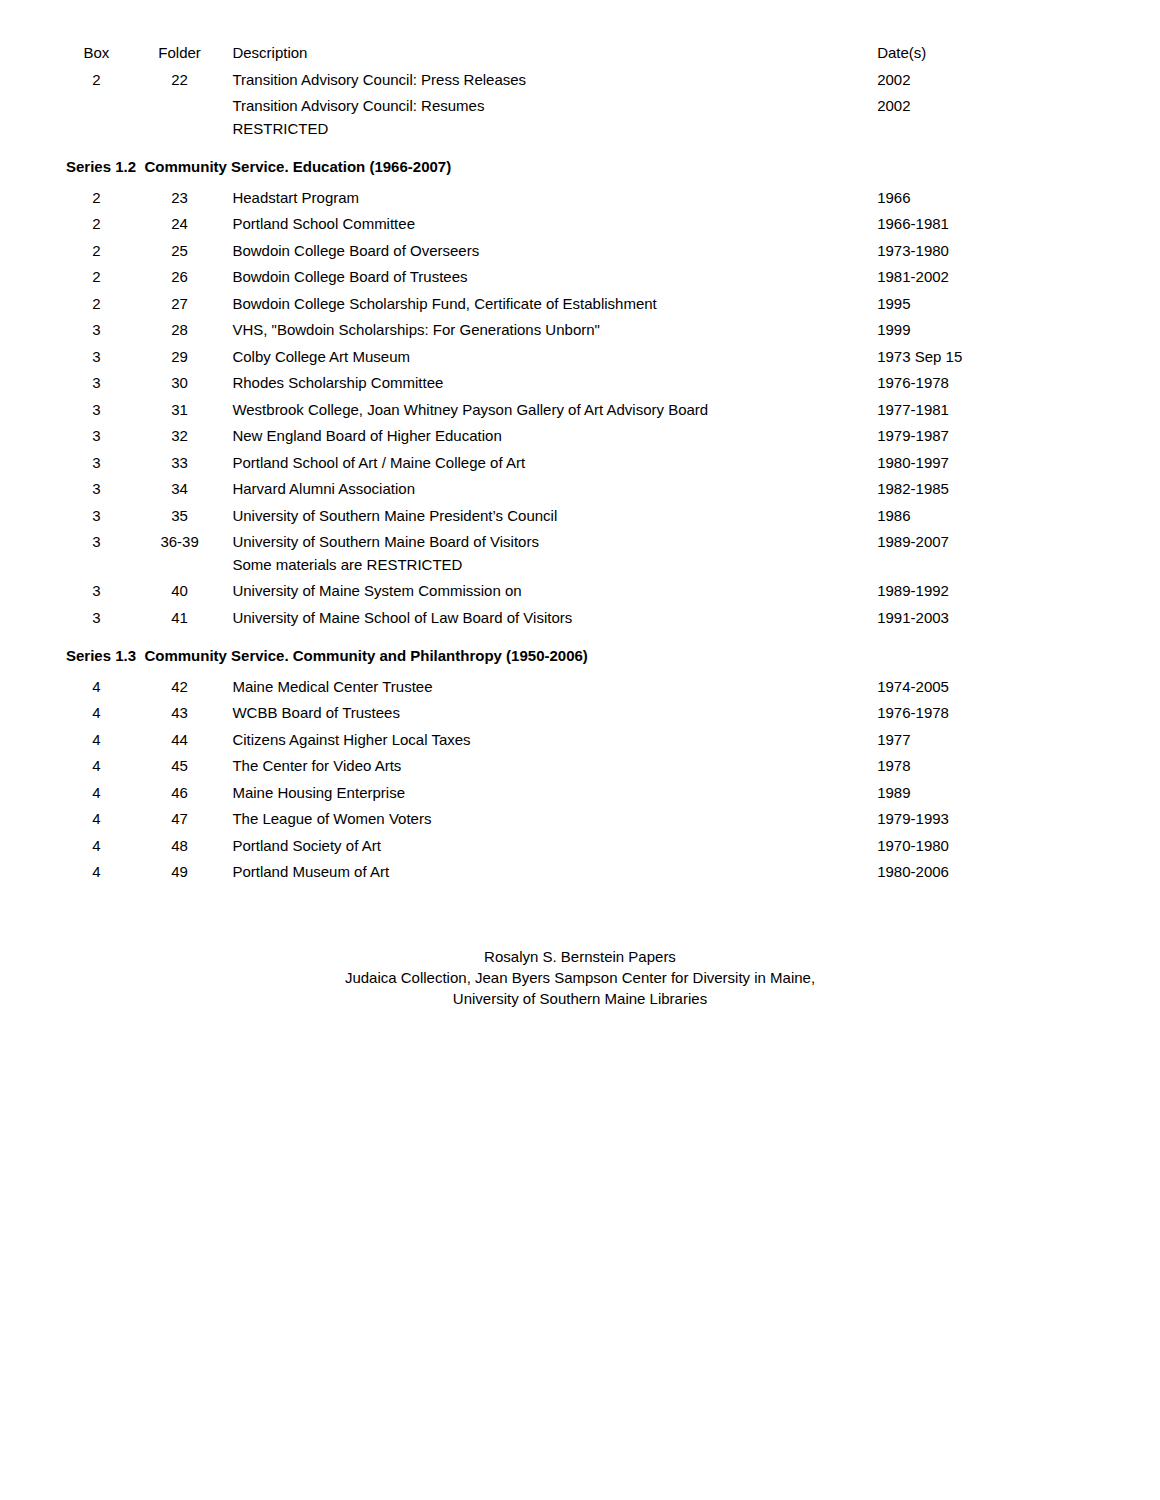| Box | Folder | Description | Date(s) |
| --- | --- | --- | --- |
| 2 | 22 | Transition Advisory Council: Press Releases | 2002 |
| | | Transition Advisory Council: Resumes RESTRICTED | 2002 |
| Series 1.2 Community Service. Education (1966-2007) |
| 2 | 23 | Headstart Program | 1966 |
| 2 | 24 | Portland School Committee | 1966-1981 |
| 2 | 25 | Bowdoin College Board of Overseers | 1973-1980 |
| 2 | 26 | Bowdoin College Board of Trustees | 1981-2002 |
| 2 | 27 | Bowdoin College Scholarship Fund, Certificate of Establishment | 1995 |
| 3 | 28 | VHS, "Bowdoin Scholarships: For Generations Unborn" | 1999 |
| 3 | 29 | Colby College Art Museum | 1973 Sep 15 |
| 3 | 30 | Rhodes Scholarship Committee | 1976-1978 |
| 3 | 31 | Westbrook College, Joan Whitney Payson Gallery of Art Advisory Board | 1977-1981 |
| 3 | 32 | New England Board of Higher Education | 1979-1987 |
| 3 | 33 | Portland School of Art / Maine College of Art | 1980-1997 |
| 3 | 34 | Harvard Alumni Association | 1982-1985 |
| 3 | 35 | University of Southern Maine President’s Council | 1986 |
| 3 | 36-39 | University of Southern Maine Board of Visitors Some materials are RESTRICTED | 1989-2007 |
| 3 | 40 | University of Maine System Commission on | 1989-1992 |
| 3 | 41 | University of Maine School of Law Board of Visitors | 1991-2003 |
| Series 1.3 Community Service. Community and Philanthropy (1950-2006) |
| 4 | 42 | Maine Medical Center Trustee | 1974-2005 |
| 4 | 43 | WCBB Board of Trustees | 1976-1978 |
| 4 | 44 | Citizens Against Higher Local Taxes | 1977 |
| 4 | 45 | The Center for Video Arts | 1978 |
| 4 | 46 | Maine Housing Enterprise | 1989 |
| 4 | 47 | The League of Women Voters | 1979-1993 |
| 4 | 48 | Portland Society of Art | 1970-1980 |
| 4 | 49 | Portland Museum of Art | 1980-2006 |
Rosalyn S. Bernstein Papers
Judaica Collection, Jean Byers Sampson Center for Diversity in Maine,
University of Southern Maine Libraries